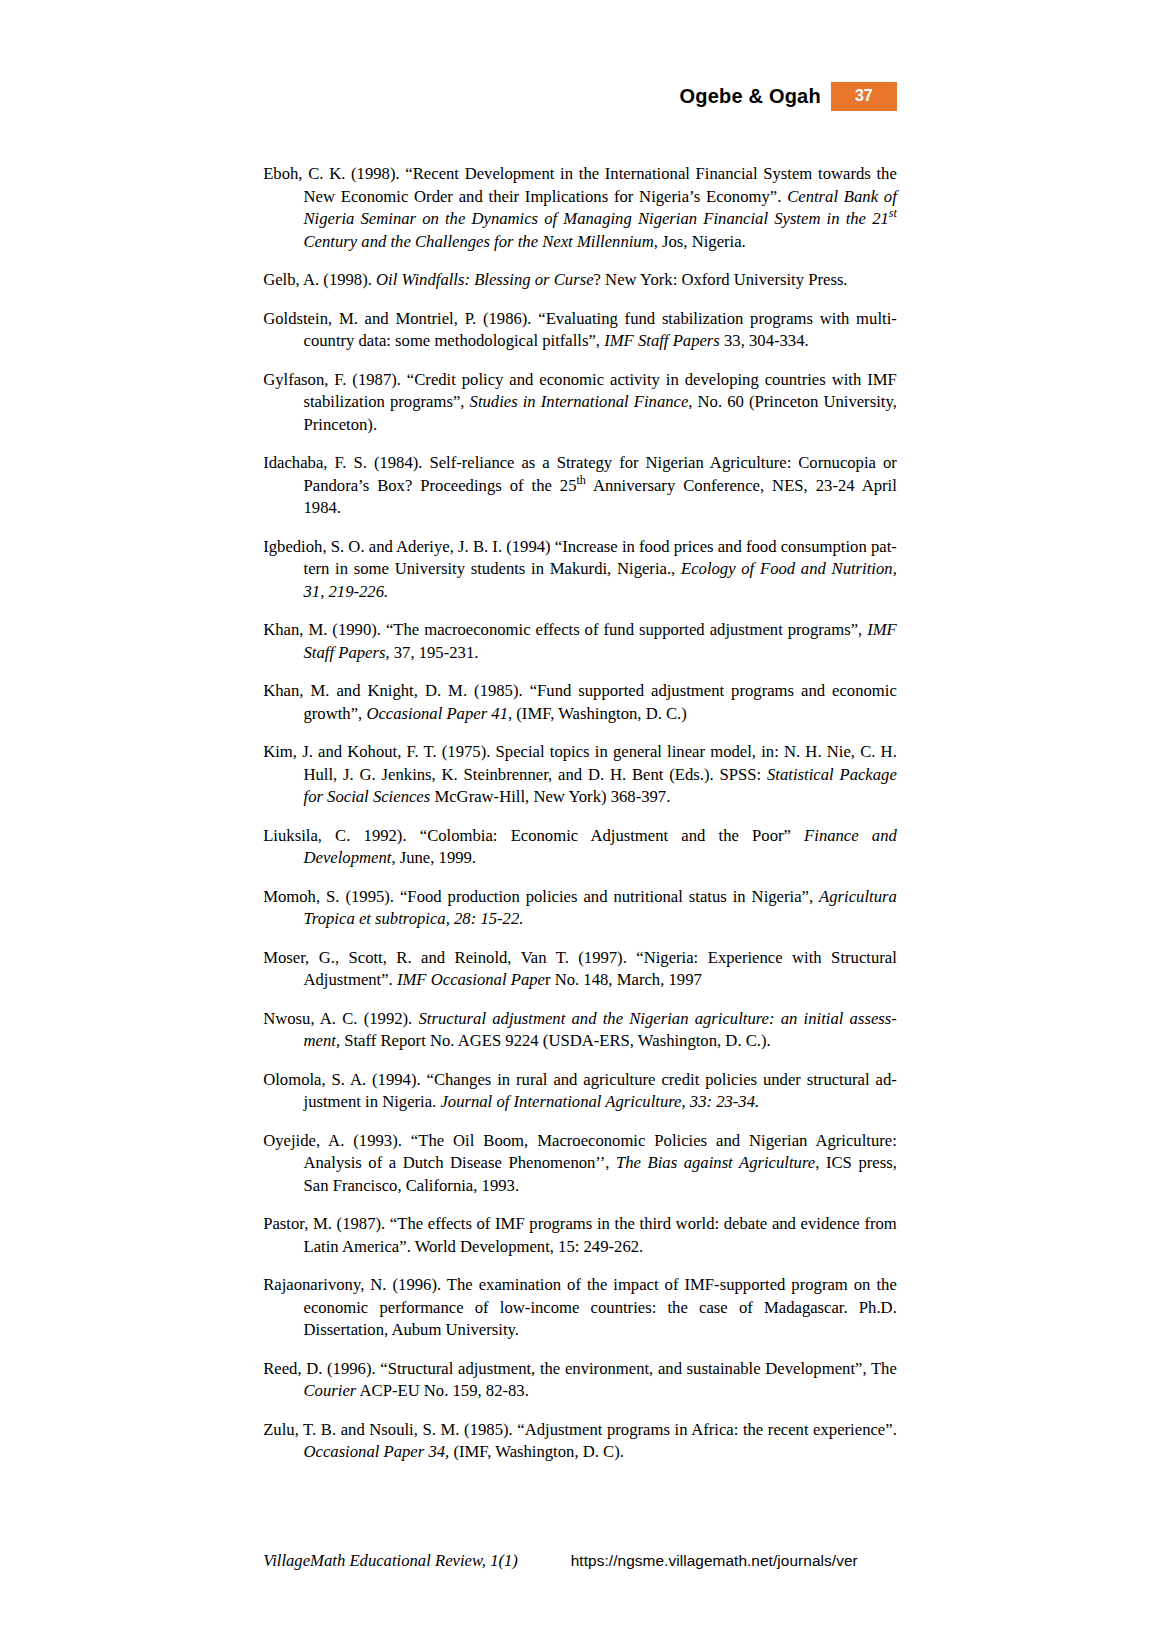Ogebe & Ogah 37
Eboh, C. K. (1998). “Recent Development in the International Financial System towards the New Economic Order and their Implications for Nigeria’s Economy”. Central Bank of Nigeria Seminar on the Dynamics of Managing Nigerian Financial System in the 21st Century and the Challenges for the Next Millennium, Jos, Nigeria.
Gelb, A. (1998). Oil Windfalls: Blessing or Curse? New York: Oxford University Press.
Goldstein, M. and Montriel, P. (1986). “Evaluating fund stabilization programs with multi-country data: some methodological pitfalls”, IMF Staff Papers 33, 304-334.
Gylfason, F. (1987). “Credit policy and economic activity in developing countries with IMF stabilization programs”, Studies in International Finance, No. 60 (Princeton University, Princeton).
Idachaba, F. S. (1984). Self-reliance as a Strategy for Nigerian Agriculture: Cornucopia or Pandora’s Box? Proceedings of the 25th Anniversary Conference, NES, 23-24 April 1984.
Igbedioh, S. O. and Aderiye, J. B. I. (1994) “Increase in food prices and food consumption pattern in some University students in Makurdi, Nigeria., Ecology of Food and Nutrition, 31, 219-226.
Khan, M. (1990). “The macroeconomic effects of fund supported adjustment programs”, IMF Staff Papers, 37, 195-231.
Khan, M. and Knight, D. M. (1985). “Fund supported adjustment programs and economic growth”, Occasional Paper 41, (IMF, Washington, D. C.)
Kim, J. and Kohout, F. T. (1975). Special topics in general linear model, in: N. H. Nie, C. H. Hull, J. G. Jenkins, K. Steinbrenner, and D. H. Bent (Eds.). SPSS: Statistical Package for Social Sciences McGraw-Hill, New York) 368-397.
Liuksila, C. 1992). “Colombia: Economic Adjustment and the Poor” Finance and Development, June, 1999.
Momoh, S. (1995). “Food production policies and nutritional status in Nigeria”, Agricultura Tropica et subtropica, 28: 15-22.
Moser, G., Scott, R. and Reinold, Van T. (1997). “Nigeria: Experience with Structural Adjustment”. IMF Occasional Paper No. 148, March, 1997
Nwosu, A. C. (1992). Structural adjustment and the Nigerian agriculture: an initial assessment, Staff Report No. AGES 9224 (USDA-ERS, Washington, D. C.).
Olomola, S. A. (1994). “Changes in rural and agriculture credit policies under structural adjustment in Nigeria. Journal of International Agriculture, 33: 23-34.
Oyejide, A. (1993). “The Oil Boom, Macroeconomic Policies and Nigerian Agriculture: Analysis of a Dutch Disease Phenomenon’’, The Bias against Agriculture, ICS press, San Francisco, California, 1993.
Pastor, M. (1987). “The effects of IMF programs in the third world: debate and evidence from Latin America”. World Development, 15: 249-262.
Rajaonarivony, N. (1996). The examination of the impact of IMF-supported program on the economic performance of low-income countries: the case of Madagascar. Ph.D. Dissertation, Aubum University.
Reed, D. (1996). “Structural adjustment, the environment, and sustainable Development”, The Courier ACP-EU No. 159, 82-83.
Zulu, T. B. and Nsouli, S. M. (1985). “Adjustment programs in Africa: the recent experience”. Occasional Paper 34, (IMF, Washington, D. C).
VillageMath Educational Review, 1(1) https://ngsme.villagemath.net/journals/ver